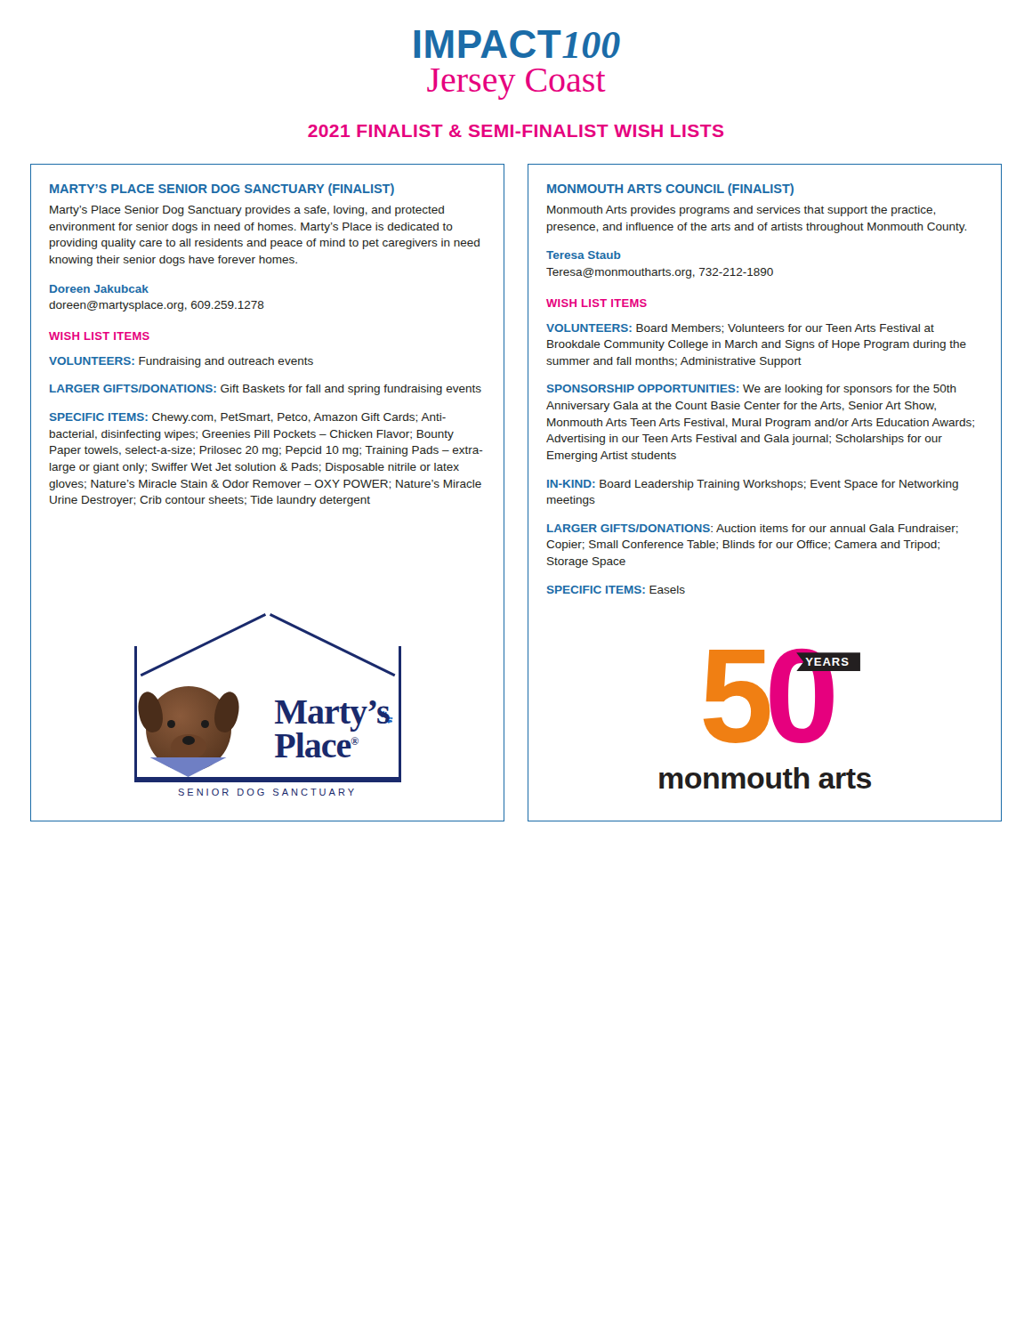IMPACT100
Jersey Coast
2021 Finalist & Semi-Finalist Wish Lists
Marty’s Place Senior Dog Sanctuary (Finalist)
Marty’s Place Senior Dog Sanctuary provides a safe, loving, and protected environment for senior dogs in need of homes. Marty’s Place is dedicated to providing quality care to all residents and peace of mind to pet caregivers in need knowing their senior dogs have forever homes.
Doreen Jakubcak doreen@martysplace.org, 609.259.1278
Wish List Items
Volunteers: Fundraising and outreach events
Larger Gifts/Donations: Gift Baskets for fall and spring fundraising events
Specific Items: Chewy.com, PetSmart, Petco, Amazon Gift Cards; Anti-bacterial, disinfecting wipes; Greenies Pill Pockets – Chicken Flavor; Bounty Paper towels, select-a-size; Prilosec 20 mg; Pepcid 10 mg; Training Pads – extra-large or giant only; Swiffer Wet Jet solution & Pads; Disposable nitrile or latex gloves; Nature’s Miracle Stain & Odor Remover – OXY POWER; Nature’s Miracle Urine Destroyer; Crib contour sheets; Tide laundry detergent
🐾
Marty’s
Place®
Senior Dog Sanctuary
Monmouth Arts Council (Finalist)
Monmouth Arts provides programs and services that support the practice, presence, and influence of the arts and of artists throughout Monmouth County.
Teresa Staub Teresa@monmoutharts.org, 732-212-1890
Wish List Items
Volunteers: Board Members; Volunteers for our Teen Arts Festival at Brookdale Community College in March and Signs of Hope Program during the summer and fall months; Administrative Support
Sponsorship Opportunities: We are looking for sponsors for the 50th Anniversary Gala at the Count Basie Center for the Arts, Senior Art Show, Monmouth Arts Teen Arts Festival, Mural Program and/or Arts Education Awards; Advertising in our Teen Arts Festival and Gala journal; Scholarships for our Emerging Artist students
In-Kind: Board Leadership Training Workshops; Event Space for Networking meetings
Larger Gifts/Donations: Auction items for our annual Gala Fundraiser; Copier; Small Conference Table; Blinds for our Office; Camera and Tripod; Storage Space
Specific Items: Easels
50 YEARS
monmouth arts